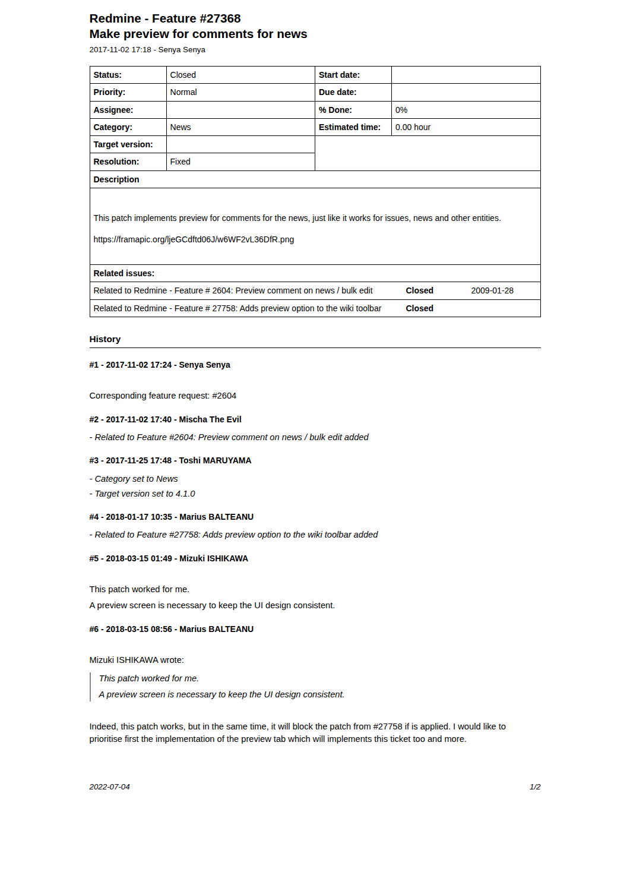Redmine - Feature #27368Make preview for comments for news
2017-11-02 17:18 - Senya Senya
| Status: | Closed | Start date: | |
| Priority: | Normal | Due date: | |
| Assignee: | | % Done: | 0% |
| Category: | News | Estimated time: | 0.00 hour |
| Target version: | | |
| Resolution: | Fixed |
| Description |
| This patch implements preview for comments for the news, just like it works for issues, news and other entities. https://framapic.org/ljeGCdftd06J/w6WF2vL36DfR.png |
| Related issues: |
| Related to Redmine - Feature # 2604: Preview comment on news / bulk edit Closed 2009-01-28 |
| Related to Redmine - Feature # 27758: Adds preview option to the wiki toolbar Closed |
History
#1 - 2017-11-02 17:24 - Senya Senya
Corresponding feature request: #2604
#2 - 2017-11-02 17:40 - Mischa The Evil
- Related to Feature #2604: Preview comment on news / bulk edit added
#3 - 2017-11-25 17:48 - Toshi MARUYAMA
- Category set to News
- Target version set to 4.1.0
#4 - 2018-01-17 10:35 - Marius BALTEANU
- Related to Feature #27758: Adds preview option to the wiki toolbar added
#5 - 2018-03-15 01:49 - Mizuki ISHIKAWA
This patch worked for me.
A preview screen is necessary to keep the UI design consistent.
#6 - 2018-03-15 08:56 - Marius BALTEANU
Mizuki ISHIKAWA wrote:
This patch worked for me.
A preview screen is necessary to keep the UI design consistent.
Indeed, this patch works, but in the same time, it will block the patch from #27758 if is applied. I would like to prioritise first the implementation of the preview tab which will implements this ticket too and more.
2022-07-04 1/2